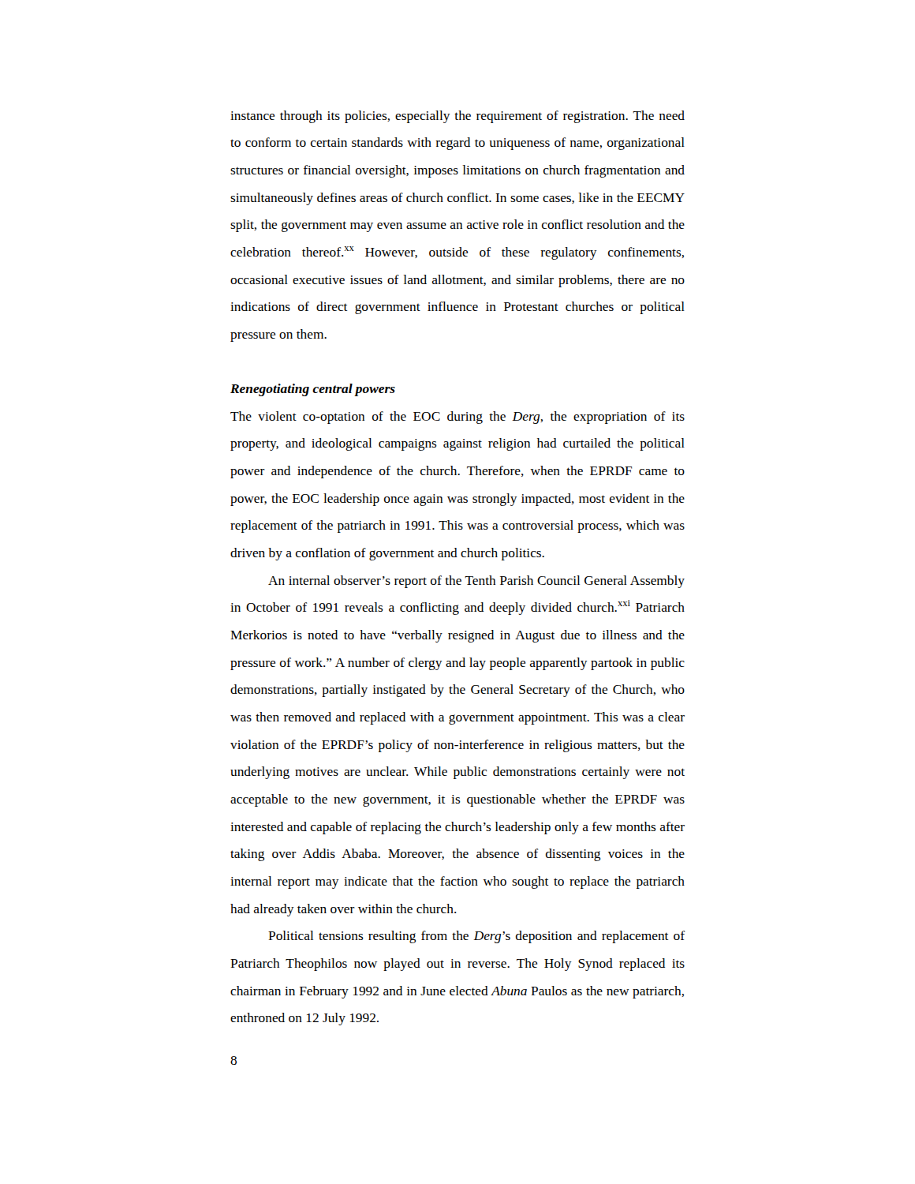instance through its policies, especially the requirement of registration. The need to conform to certain standards with regard to uniqueness of name, organizational structures or financial oversight, imposes limitations on church fragmentation and simultaneously defines areas of church conflict. In some cases, like in the EECMY split, the government may even assume an active role in conflict resolution and the celebration thereof.xx However, outside of these regulatory confinements, occasional executive issues of land allotment, and similar problems, there are no indications of direct government influence in Protestant churches or political pressure on them.
Renegotiating central powers
The violent co-optation of the EOC during the Derg, the expropriation of its property, and ideological campaigns against religion had curtailed the political power and independence of the church. Therefore, when the EPRDF came to power, the EOC leadership once again was strongly impacted, most evident in the replacement of the patriarch in 1991. This was a controversial process, which was driven by a conflation of government and church politics.
An internal observer’s report of the Tenth Parish Council General Assembly in October of 1991 reveals a conflicting and deeply divided church.xxi Patriarch Merkorios is noted to have “verbally resigned in August due to illness and the pressure of work.” A number of clergy and lay people apparently partook in public demonstrations, partially instigated by the General Secretary of the Church, who was then removed and replaced with a government appointment. This was a clear violation of the EPRDF’s policy of non-interference in religious matters, but the underlying motives are unclear. While public demonstrations certainly were not acceptable to the new government, it is questionable whether the EPRDF was interested and capable of replacing the church’s leadership only a few months after taking over Addis Ababa. Moreover, the absence of dissenting voices in the internal report may indicate that the faction who sought to replace the patriarch had already taken over within the church.
Political tensions resulting from the Derg’s deposition and replacement of Patriarch Theophilos now played out in reverse. The Holy Synod replaced its chairman in February 1992 and in June elected Abuna Paulos as the new patriarch, enthroned on 12 July 1992.
8